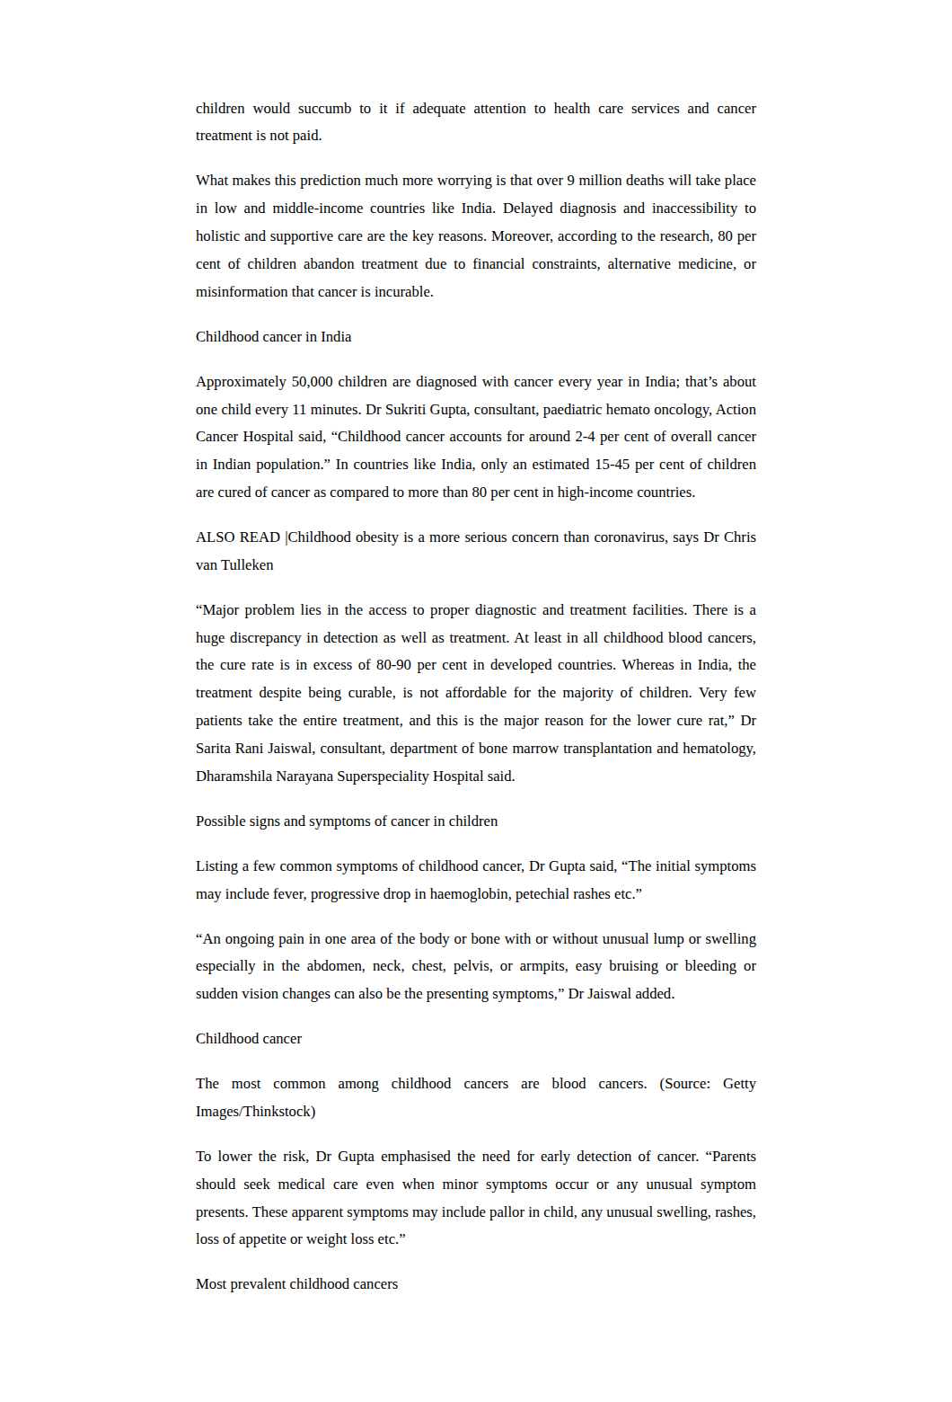children would succumb to it if adequate attention to health care services and cancer treatment is not paid.
What makes this prediction much more worrying is that over 9 million deaths will take place in low and middle-income countries like India. Delayed diagnosis and inaccessibility to holistic and supportive care are the key reasons. Moreover, according to the research, 80 per cent of children abandon treatment due to financial constraints, alternative medicine, or misinformation that cancer is incurable.
Childhood cancer in India
Approximately 50,000 children are diagnosed with cancer every year in India; that’s about one child every 11 minutes. Dr Sukriti Gupta, consultant, paediatric hemato oncology, Action Cancer Hospital said, “Childhood cancer accounts for around 2-4 per cent of overall cancer in Indian population.” In countries like India, only an estimated 15-45 per cent of children are cured of cancer as compared to more than 80 per cent in high-income countries.
ALSO READ |Childhood obesity is a more serious concern than coronavirus, says Dr Chris van Tulleken
“Major problem lies in the access to proper diagnostic and treatment facilities. There is a huge discrepancy in detection as well as treatment. At least in all childhood blood cancers, the cure rate is in excess of 80-90 per cent in developed countries. Whereas in India, the treatment despite being curable, is not affordable for the majority of children. Very few patients take the entire treatment, and this is the major reason for the lower cure rat,” Dr Sarita Rani Jaiswal, consultant, department of bone marrow transplantation and hematology, Dharamshila Narayana Superspeciality Hospital said.
Possible signs and symptoms of cancer in children
Listing a few common symptoms of childhood cancer, Dr Gupta said, “The initial symptoms may include fever, progressive drop in haemoglobin, petechial rashes etc.”
“An ongoing pain in one area of the body or bone with or without unusual lump or swelling especially in the abdomen, neck, chest, pelvis, or armpits, easy bruising or bleeding or sudden vision changes can also be the presenting symptoms,” Dr Jaiswal added.
Childhood cancer
The most common among childhood cancers are blood cancers. (Source: Getty Images/Thinkstock)
To lower the risk, Dr Gupta emphasised the need for early detection of cancer. “Parents should seek medical care even when minor symptoms occur or any unusual symptom presents. These apparent symptoms may include pallor in child, any unusual swelling, rashes, loss of appetite or weight loss etc.”
Most prevalent childhood cancers